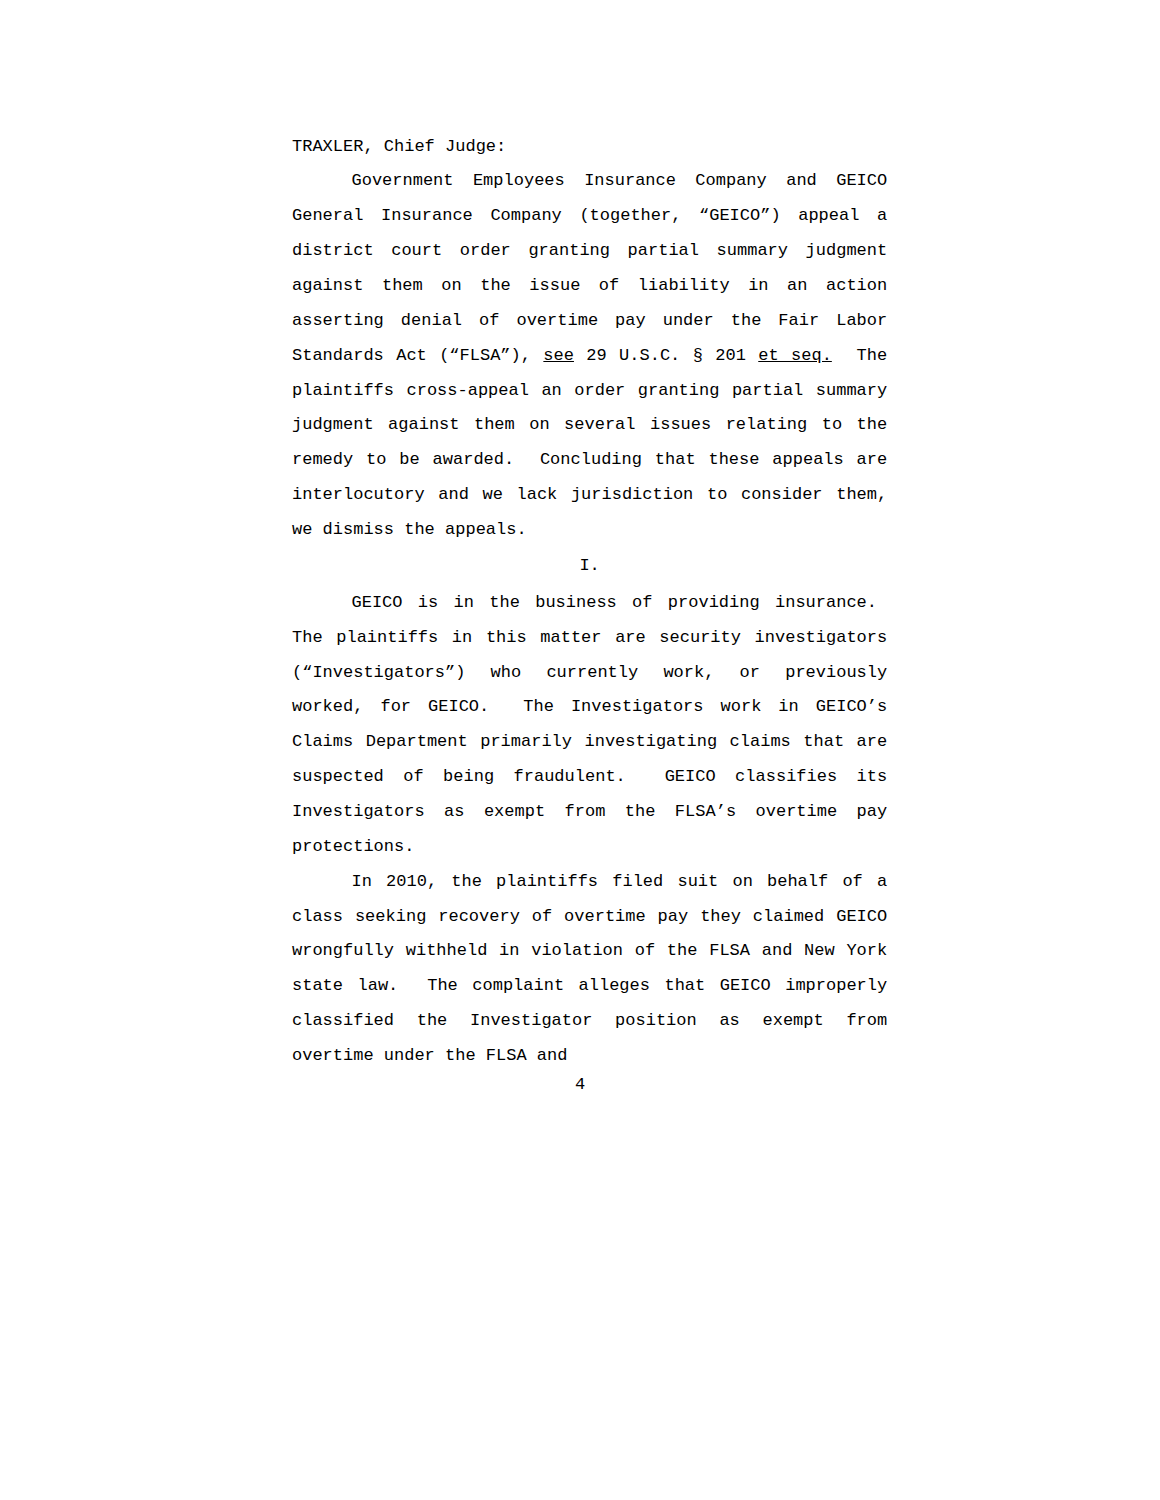TRAXLER, Chief Judge:
Government Employees Insurance Company and GEICO General Insurance Company (together, “GEICO”) appeal a district court order granting partial summary judgment against them on the issue of liability in an action asserting denial of overtime pay under the Fair Labor Standards Act (“FLSA”), see 29 U.S.C. § 201 et seq. The plaintiffs cross-appeal an order granting partial summary judgment against them on several issues relating to the remedy to be awarded. Concluding that these appeals are interlocutory and we lack jurisdiction to consider them, we dismiss the appeals.
I.
GEICO is in the business of providing insurance. The plaintiffs in this matter are security investigators (“Investigators”) who currently work, or previously worked, for GEICO. The Investigators work in GEICO’s Claims Department primarily investigating claims that are suspected of being fraudulent. GEICO classifies its Investigators as exempt from the FLSA’s overtime pay protections.
In 2010, the plaintiffs filed suit on behalf of a class seeking recovery of overtime pay they claimed GEICO wrongfully withheld in violation of the FLSA and New York state law. The complaint alleges that GEICO improperly classified the Investigator position as exempt from overtime under the FLSA and
4